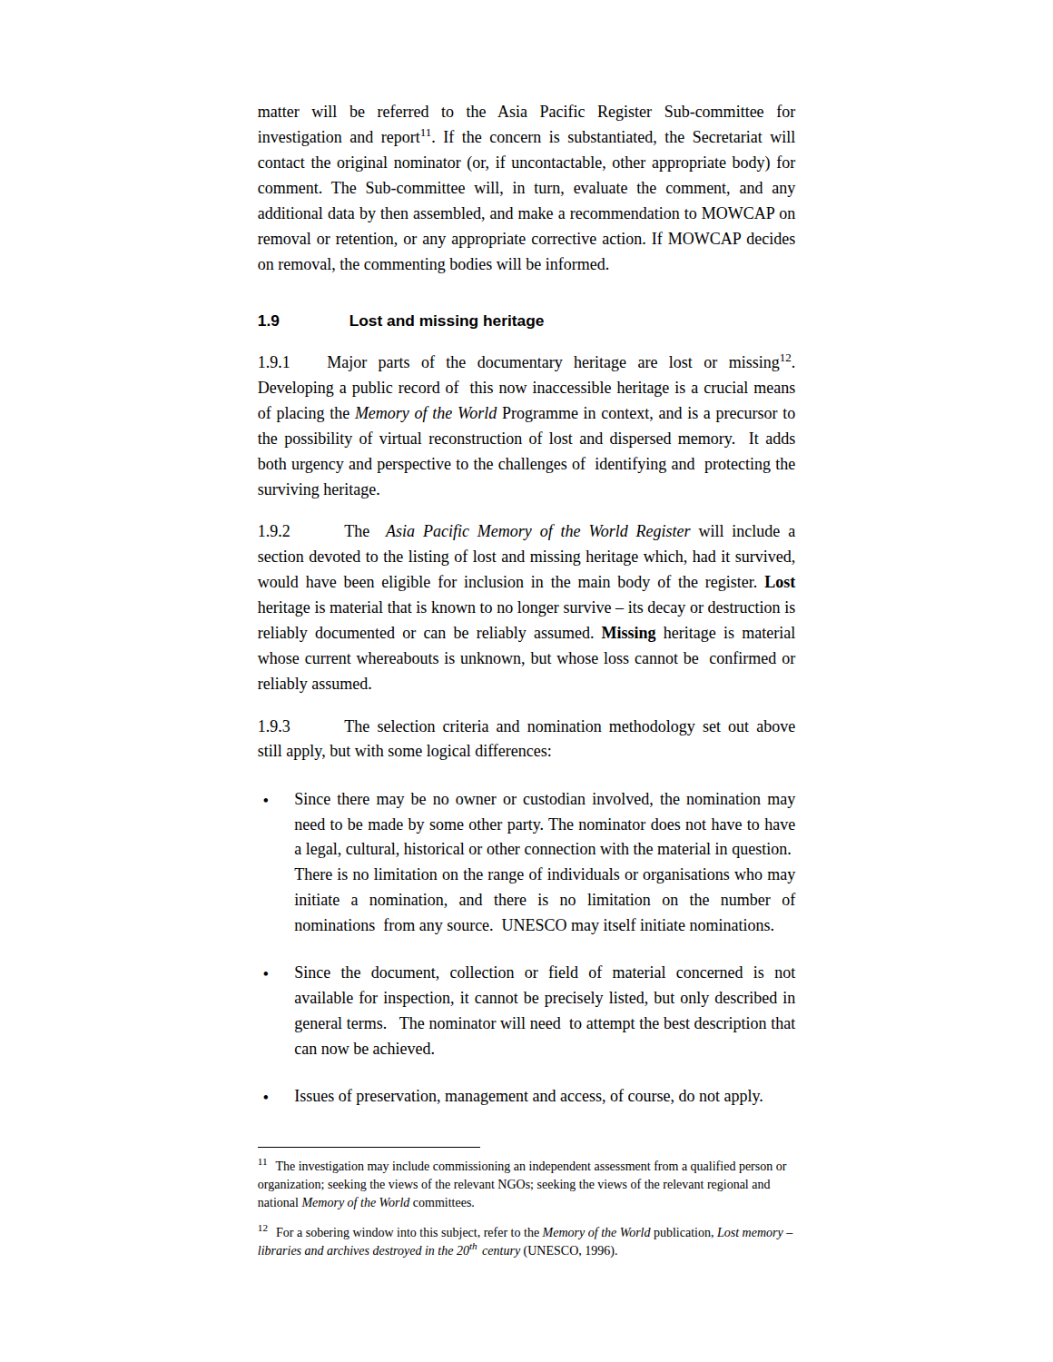matter will be referred to the Asia Pacific Register Sub-committee for investigation and report11. If the concern is substantiated, the Secretariat will contact the original nominator (or, if uncontactable, other appropriate body) for comment. The Sub-committee will, in turn, evaluate the comment, and any additional data by then assembled, and make a recommendation to MOWCAP on removal or retention, or any appropriate corrective action. If MOWCAP decides on removal, the commenting bodies will be informed.
1.9 Lost and missing heritage
1.9.1 Major parts of the documentary heritage are lost or missing12. Developing a public record of this now inaccessible heritage is a crucial means of placing the Memory of the World Programme in context, and is a precursor to the possibility of virtual reconstruction of lost and dispersed memory. It adds both urgency and perspective to the challenges of identifying and protecting the surviving heritage.
1.9.2 The Asia Pacific Memory of the World Register will include a section devoted to the listing of lost and missing heritage which, had it survived, would have been eligible for inclusion in the main body of the register. Lost heritage is material that is known to no longer survive – its decay or destruction is reliably documented or can be reliably assumed. Missing heritage is material whose current whereabouts is unknown, but whose loss cannot be confirmed or reliably assumed.
1.9.3 The selection criteria and nomination methodology set out above still apply, but with some logical differences:
Since there may be no owner or custodian involved, the nomination may need to be made by some other party. The nominator does not have to have a legal, cultural, historical or other connection with the material in question. There is no limitation on the range of individuals or organisations who may initiate a nomination, and there is no limitation on the number of nominations from any source. UNESCO may itself initiate nominations.
Since the document, collection or field of material concerned is not available for inspection, it cannot be precisely listed, but only described in general terms. The nominator will need to attempt the best description that can now be achieved.
Issues of preservation, management and access, of course, do not apply.
11 The investigation may include commissioning an independent assessment from a qualified person or organization; seeking the views of the relevant NGOs; seeking the views of the relevant regional and national Memory of the World committees.
12 For a sobering window into this subject, refer to the Memory of the World publication, Lost memory – libraries and archives destroyed in the 20th century (UNESCO, 1996).